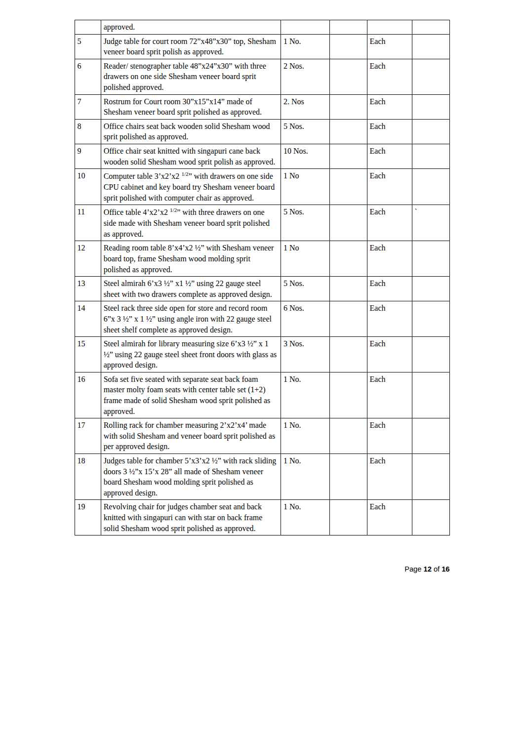| | approved. | | | | |
| 5 | Judge table for court room 72”x48”x30” top, Shesham veneer board sprit polish as approved. | 1 No. | | Each | |
| 6 | Reader/ stenographer table 48”x24”x30” with three drawers on one side Shesham veneer board sprit polished approved. | 2 Nos. | | Each | |
| 7 | Rostrum for Court room 30”x15”x14” made of Shesham veneer board sprit polished as approved. | 2. Nos | | Each | |
| 8 | Office chairs seat back wooden solid Shesham wood sprit polished as approved. | 5 Nos. | | Each | |
| 9 | Office chair seat knitted with singapuri cane back wooden solid Shesham wood sprit polish as approved. | 10 Nos. | | Each | |
| 10 | Computer table 3’x2’x2 1/2 ” with drawers on one side CPU cabinet and key board try Shesham veneer board sprit polished with computer chair as approved. | 1 No | | Each | |
| 11 | Office table 4’x2’x2 1/2 ” with three drawers on one side made with Shesham veneer board sprit polished as approved. | 5 Nos. | | Each | ` |
| 12 | Reading room table 8’x4’x2 ½” with Shesham veneer board top, frame Shesham wood molding sprit polished as approved. | 1 No | | Each | |
| 13 | Steel almirah 6’x3 ½” x1 ½” using 22 gauge steel sheet with two drawers complete as approved design. | 5 Nos. | | Each | |
| 14 | Steel rack three side open for store and record room 6”x 3 ½” x 1 ½” using angle iron with 22 gauge steel sheet shelf complete as approved design. | 6 Nos. | | Each | |
| 15 | Steel almirah for library measuring size 6’x3 ½” x 1 ½” using 22 gauge steel sheet front doors with glass as approved design. | 3 Nos. | | Each | |
| 16 | Sofa set five seated with separate seat back foam master molty foam seats with center table set (1+2) frame made of solid Shesham wood sprit polished as approved. | 1 No. | | Each | |
| 17 | Rolling rack for chamber measuring 2’x2’x4’ made with solid Shesham and veneer board sprit polished as per approved design. | 1 No. | | Each | |
| 18 | Judges table for chamber 5’x3’x2 ½” with rack sliding doors 3 ½”x 15’x 28” all made of Shesham veneer board Shesham wood molding sprit polished as approved design. | 1 No. | | Each | |
| 19 | Revolving chair for judges chamber seat and back knitted with singapuri can with star on back frame solid Shesham wood sprit polished as approved. | 1 No. | | Each | |
Page 12 of 16